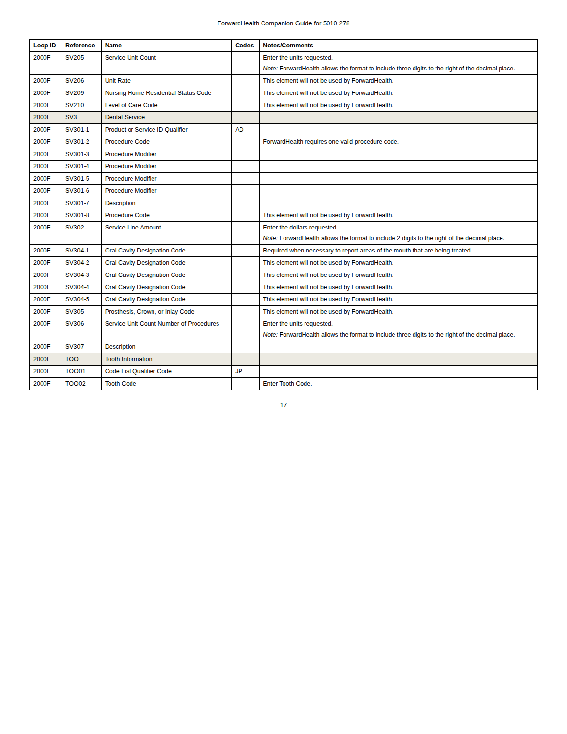ForwardHealth Companion Guide for 5010 278
| Loop ID | Reference | Name | Codes | Notes/Comments |
| --- | --- | --- | --- | --- |
| 2000F | SV205 | Service Unit Count | | Enter the units requested. Note: ForwardHealth allows the format to include three digits to the right of the decimal place. |
| 2000F | SV206 | Unit Rate | | This element will not be used by ForwardHealth. |
| 2000F | SV209 | Nursing Home Residential Status Code | | This element will not be used by ForwardHealth. |
| 2000F | SV210 | Level of Care Code | | This element will not be used by ForwardHealth. |
| 2000F | SV3 | Dental Service | | |
| 2000F | SV301-1 | Product or Service ID Qualifier | AD | |
| 2000F | SV301-2 | Procedure Code | | ForwardHealth requires one valid procedure code. |
| 2000F | SV301-3 | Procedure Modifier | | |
| 2000F | SV301-4 | Procedure Modifier | | |
| 2000F | SV301-5 | Procedure Modifier | | |
| 2000F | SV301-6 | Procedure Modifier | | |
| 2000F | SV301-7 | Description | | |
| 2000F | SV301-8 | Procedure Code | | This element will not be used by ForwardHealth. |
| 2000F | SV302 | Service Line Amount | | Enter the dollars requested. Note: ForwardHealth allows the format to include 2 digits to the right of the decimal place. |
| 2000F | SV304-1 | Oral Cavity Designation Code | | Required when necessary to report areas of the mouth that are being treated. |
| 2000F | SV304-2 | Oral Cavity Designation Code | | This element will not be used by ForwardHealth. |
| 2000F | SV304-3 | Oral Cavity Designation Code | | This element will not be used by ForwardHealth. |
| 2000F | SV304-4 | Oral Cavity Designation Code | | This element will not be used by ForwardHealth. |
| 2000F | SV304-5 | Oral Cavity Designation Code | | This element will not be used by ForwardHealth. |
| 2000F | SV305 | Prosthesis, Crown, or Inlay Code | | This element will not be used by ForwardHealth. |
| 2000F | SV306 | Service Unit Count Number of Procedures | | Enter the units requested. Note: ForwardHealth allows the format to include three digits to the right of the decimal place. |
| 2000F | SV307 | Description | | |
| 2000F | TOO | Tooth Information | | |
| 2000F | TOO01 | Code List Qualifier Code | JP | |
| 2000F | TOO02 | Tooth Code | | Enter Tooth Code. |
17